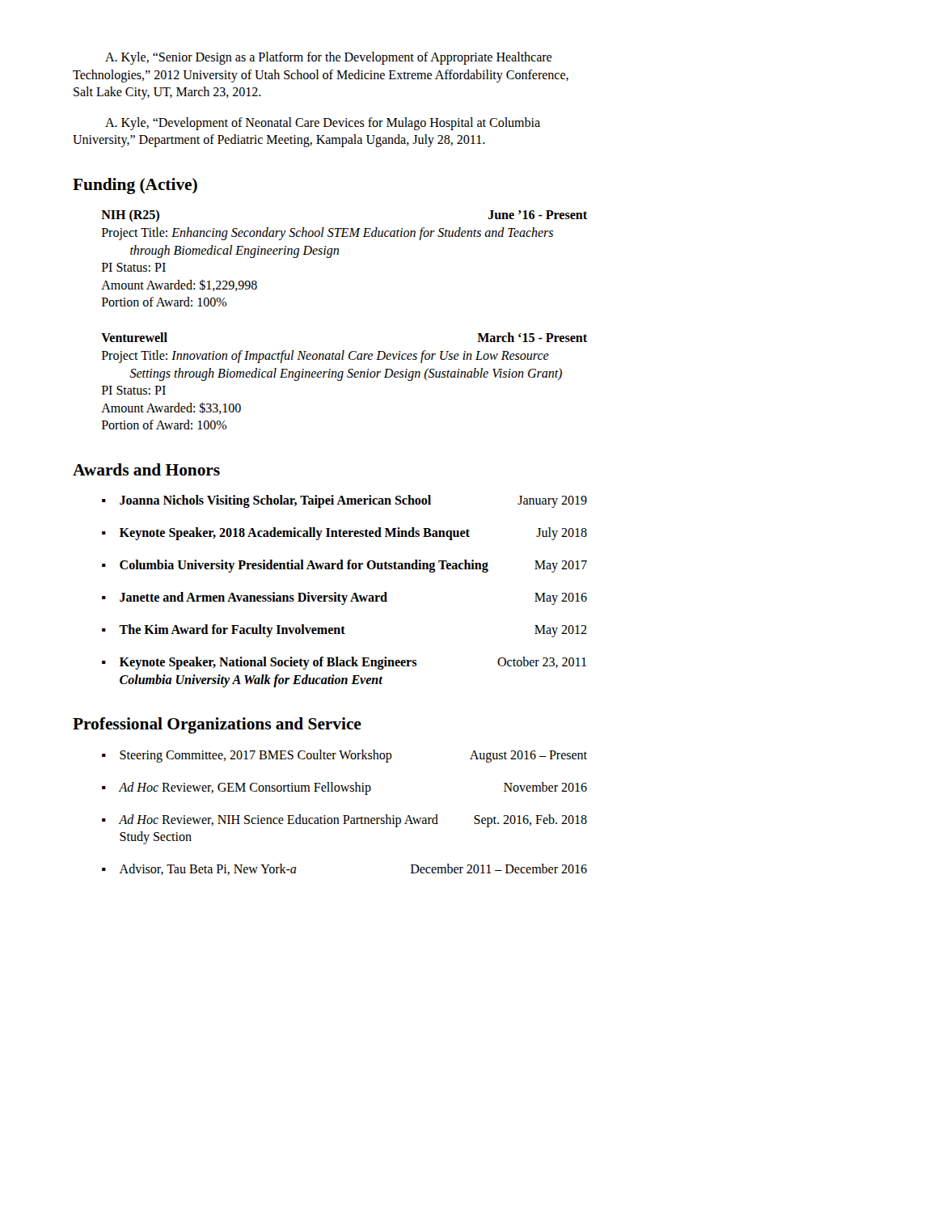A. Kyle, “Senior Design as a Platform for the Development of Appropriate Healthcare Technologies,” 2012 University of Utah School of Medicine Extreme Affordability Conference, Salt Lake City, UT, March 23, 2012.
A. Kyle, “Development of Neonatal Care Devices for Mulago Hospital at Columbia University,” Department of Pediatric Meeting, Kampala Uganda, July 28, 2011.
Funding (Active)
NIH (R25) June ’16 - Present
Project Title: Enhancing Secondary School STEM Education for Students and Teachers through Biomedical Engineering Design PI Status: PI Amount Awarded: $1,229,998 Portion of Award: 100%
Venturewell March ‘15 - Present
Project Title: Innovation of Impactful Neonatal Care Devices for Use in Low Resource Settings through Biomedical Engineering Senior Design (Sustainable Vision Grant) PI Status: PI Amount Awarded: $33,100 Portion of Award: 100%
Awards and Honors
Joanna Nichols Visiting Scholar, Taipei American School January 2019
Keynote Speaker, 2018 Academically Interested Minds Banquet July 2018
Columbia University Presidential Award for Outstanding Teaching May 2017
Janette and Armen Avanessians Diversity Award May 2016
The Kim Award for Faculty Involvement May 2012
Keynote Speaker, National Society of Black Engineers October 23, 2011
Columbia University A Walk for Education Event
Professional Organizations and Service
Steering Committee, 2017 BMES Coulter Workshop August 2016 – Present
Ad Hoc Reviewer, GEM Consortium Fellowship November 2016
Ad Hoc Reviewer, NIH Science Education Partnership Award Sept. 2016, Feb. 2018
Study Section
Advisor, Tau Beta Pi, New York-a December 2011 – December 2016